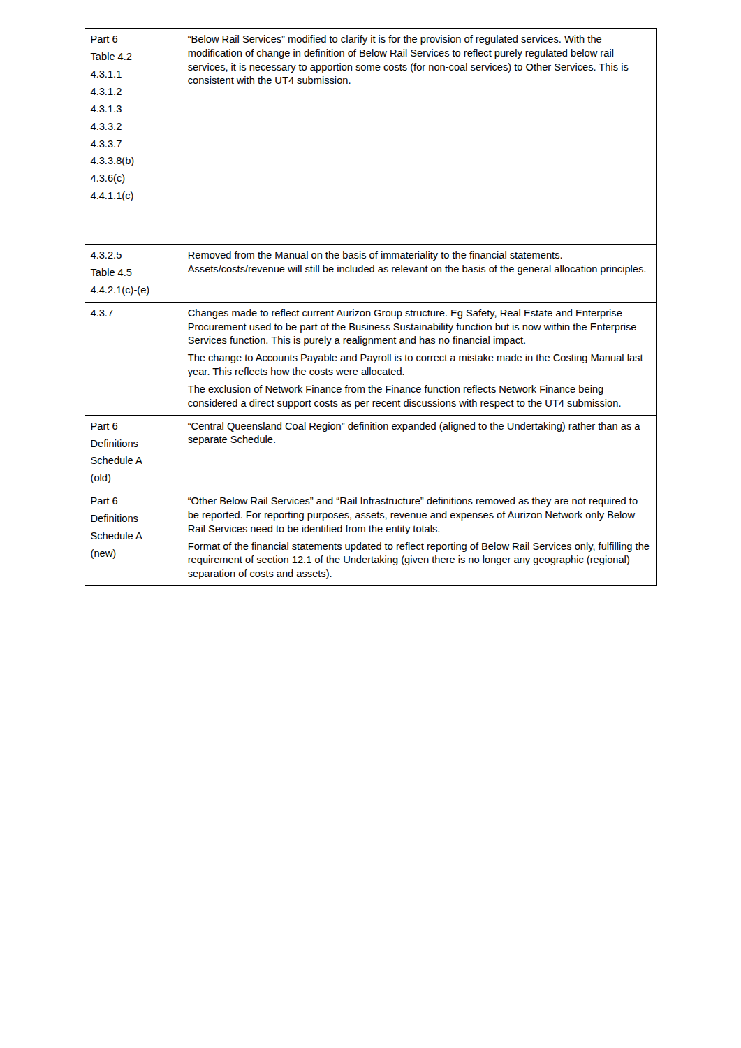| Part 6 Table 4.2 4.3.1.1 4.3.1.2 4.3.1.3 4.3.3.2 4.3.3.7 4.3.3.8(b) 4.3.6(c) 4.4.1.1(c) | “Below Rail Services” modified to clarify it is for the provision of regulated services. With the modification of change in definition of Below Rail Services to reflect purely regulated below rail services, it is necessary to apportion some costs (for non-coal services) to Other Services. This is consistent with the UT4 submission. |
| 4.3.2.5 Table 4.5 4.4.2.1(c)-(e) | Removed from the Manual on the basis of immateriality to the financial statements. Assets/costs/revenue will still be included as relevant on the basis of the general allocation principles. |
| 4.3.7 | Changes made to reflect current Aurizon Group structure. Eg Safety, Real Estate and Enterprise Procurement used to be part of the Business Sustainability function but is now within the Enterprise Services function. This is purely a realignment and has no financial impact. The change to Accounts Payable and Payroll is to correct a mistake made in the Costing Manual last year. This reflects how the costs were allocated. The exclusion of Network Finance from the Finance function reflects Network Finance being considered a direct support costs as per recent discussions with respect to the UT4 submission. |
| Part 6 Definitions Schedule A (old) | “Central Queensland Coal Region” definition expanded (aligned to the Undertaking) rather than as a separate Schedule. |
| Part 6 Definitions Schedule A (new) | “Other Below Rail Services” and “Rail Infrastructure” definitions removed as they are not required to be reported. For reporting purposes, assets, revenue and expenses of Aurizon Network only Below Rail Services need to be identified from the entity totals. Format of the financial statements updated to reflect reporting of Below Rail Services only, fulfilling the requirement of section 12.1 of the Undertaking (given there is no longer any geographic (regional) separation of costs and assets). |